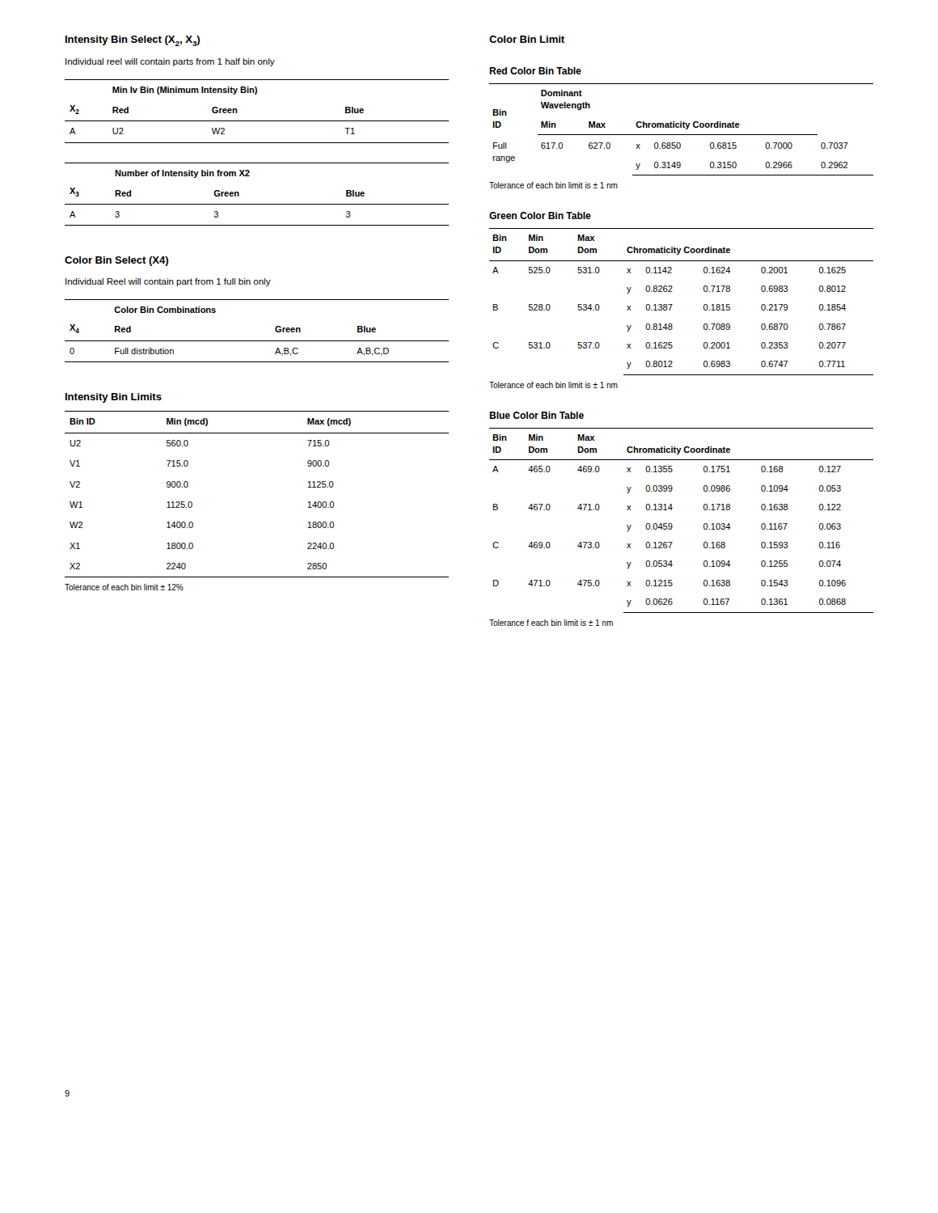Intensity Bin Select (X2, X3)
Individual reel will contain parts from 1 half bin only
| | Min Iv Bin (Minimum Intensity Bin) |
| --- | --- |
| X 2 | Red | Green | Blue |
| A | U2 | W2 | T1 |
| | Number of Intensity bin from X2 |
| --- | --- |
| X 3 | Red | Green | Blue |
| A | 3 | 3 | 3 |
Color Bin Select (X4)
Individual Reel will contain part from 1 full bin only
| | Color Bin Combinations |
| --- | --- |
| X 4 | Red | Green | Blue |
| 0 | Full distribution | A,B,C | A,B,C,D |
Intensity Bin Limits
| Bin ID | Min (mcd) | Max (mcd) |
| --- | --- | --- |
| U2 | 560.0 | 715.0 |
| V1 | 715.0 | 900.0 |
| V2 | 900.0 | 1125.0 |
| W1 | 1125.0 | 1400.0 |
| W2 | 1400.0 | 1800.0 |
| X1 | 1800.0 | 2240.0 |
| X2 | 2240 | 2850 |
Tolerance of each bin limit ± 12%
Color Bin Limit
Red Color Bin Table
| Bin ID | Dominant Wavelength | |
| --- | --- | --- |
| Min | Max | Chromaticity Coordinate |
| Full range | 617.0 | 627.0 | x | 0.6850 | 0.6815 | 0.7000 | 0.7037 |
| y | 0.3149 | 0.3150 | 0.2966 | 0.2962 |
Tolerance of each bin limit is ± 1 nm
Green Color Bin Table
| Bin ID | Min Dom | Max Dom | Chromaticity Coordinate |
| --- | --- | --- | --- |
| A | 525.0 | 531.0 | x | 0.1142 | 0.1624 | 0.2001 | 0.1625 |
| y | 0.8262 | 0.7178 | 0.6983 | 0.8012 |
| B | 528.0 | 534.0 | x | 0.1387 | 0.1815 | 0.2179 | 0.1854 |
| y | 0.8148 | 0.7089 | 0.6870 | 0.7867 |
| C | 531.0 | 537.0 | x | 0.1625 | 0.2001 | 0.2353 | 0.2077 |
| y | 0.8012 | 0.6983 | 0.6747 | 0.7711 |
Tolerance of each bin limit is ± 1 nm
Blue Color Bin Table
| Bin ID | Min Dom | Max Dom | Chromaticity Coordinate |
| --- | --- | --- | --- |
| A | 465.0 | 469.0 | x | 0.1355 | 0.1751 | 0.168 | 0.127 |
| y | 0.0399 | 0.0986 | 0.1094 | 0.053 |
| B | 467.0 | 471.0 | x | 0.1314 | 0.1718 | 0.1638 | 0.122 |
| y | 0.0459 | 0.1034 | 0.1167 | 0.063 |
| C | 469.0 | 473.0 | x | 0.1267 | 0.168 | 0.1593 | 0.116 |
| y | 0.0534 | 0.1094 | 0.1255 | 0.074 |
| D | 471.0 | 475.0 | x | 0.1215 | 0.1638 | 0.1543 | 0.1096 |
| y | 0.0626 | 0.1167 | 0.1361 | 0.0868 |
Tolerance f each bin limit is ± 1 nm
9